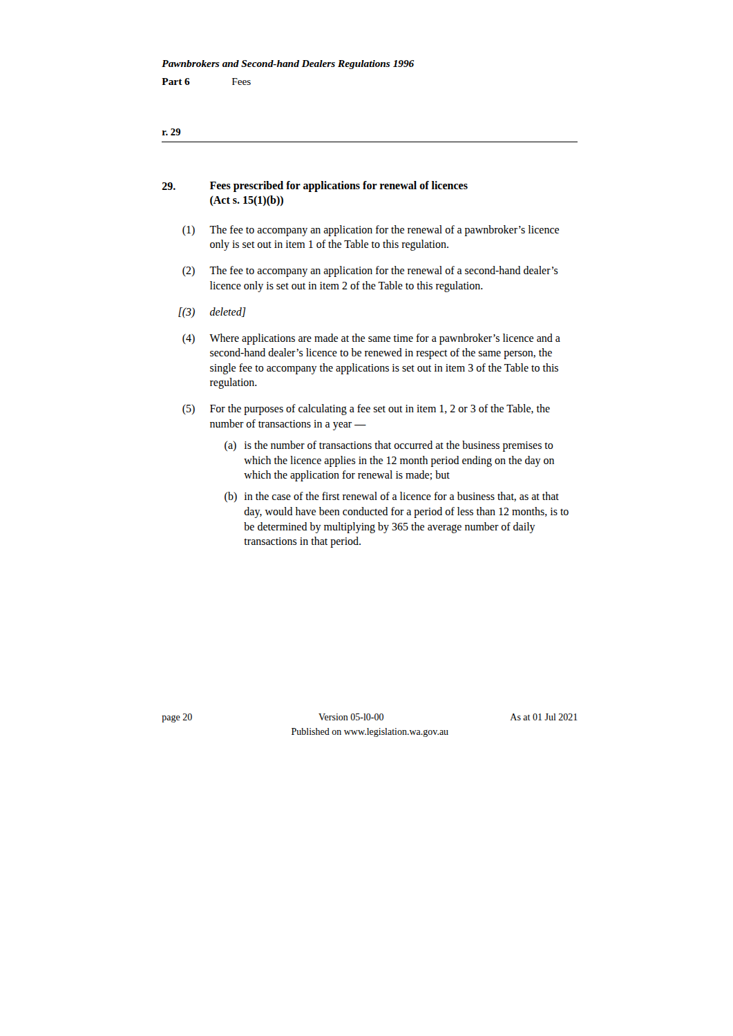Pawnbrokers and Second-hand Dealers Regulations 1996
Part 6 Fees
r. 29
29.
Fees prescribed for applications for renewal of licences
(Act s. 15(1)(b))
(1)
The fee to accompany an application for the renewal of a pawnbroker’s licence only is set out in item 1 of the Table to this regulation.
(2)
The fee to accompany an application for the renewal of a second-hand dealer’s licence only is set out in item 2 of the Table to this regulation.
[(3)
deleted]
(4)
Where applications are made at the same time for a pawnbroker’s licence and a second-hand dealer’s licence to be renewed in respect of the same person, the single fee to accompany the applications is set out in item 3 of the Table to this regulation.
(5)
For the purposes of calculating a fee set out in item 1, 2 or 3 of the Table, the number of transactions in a year —
(a)
is the number of transactions that occurred at the business premises to which the licence applies in the 12 month period ending on the day on which the application for renewal is made; but
(b)
in the case of the first renewal of a licence for a business that, as at that day, would have been conducted for a period of less than 12 months, is to be determined by multiplying by 365 the average number of daily transactions in that period.
page 20 Version 05-l0-00 As at 01 Jul 2021
Published on www.legislation.wa.gov.au